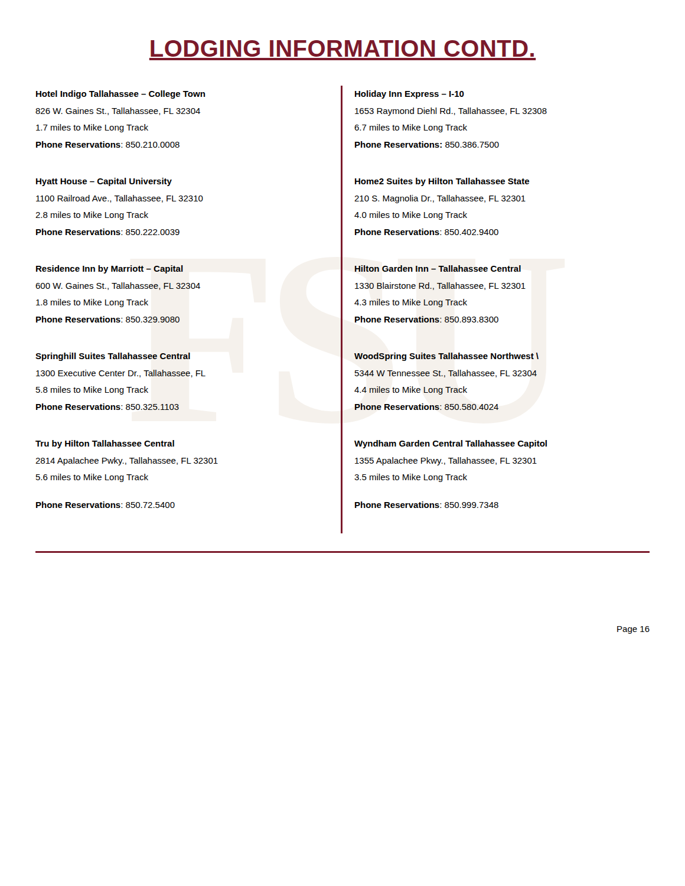FSU
LODGING INFORMATION CONTD.
Hotel Indigo Tallahassee – College Town
826 W. Gaines St., Tallahassee, FL 32304
1.7 miles to Mike Long Track
Phone Reservations: 850.210.0008
Hyatt House – Capital University
1100 Railroad Ave., Tallahassee, FL 32310
2.8 miles to Mike Long Track
Phone Reservations: 850.222.0039
Residence Inn by Marriott – Capital
600 W. Gaines St., Tallahassee, FL 32304
1.8 miles to Mike Long Track
Phone Reservations: 850.329.9080
Springhill Suites Tallahassee Central
1300 Executive Center Dr., Tallahassee, FL
5.8 miles to Mike Long Track
Phone Reservations: 850.325.1103
Tru by Hilton Tallahassee Central
2814 Apalachee Pwky., Tallahassee, FL 32301
5.6 miles to Mike Long Track
Phone Reservations: 850.72.5400
Holiday Inn Express – I-10
1653 Raymond Diehl Rd., Tallahassee, FL 32308
6.7 miles to Mike Long Track
Phone Reservations: 850.386.7500
Home2 Suites by Hilton Tallahassee State
210 S. Magnolia Dr., Tallahassee, FL 32301
4.0 miles to Mike Long Track
Phone Reservations: 850.402.9400
Hilton Garden Inn – Tallahassee Central
1330 Blairstone Rd., Tallahassee, FL 32301
4.3 miles to Mike Long Track
Phone Reservations: 850.893.8300
WoodSpring Suites Tallahassee Northwest \
5344 W Tennessee St., Tallahassee, FL 32304
4.4 miles to Mike Long Track
Phone Reservations: 850.580.4024
Wyndham Garden Central Tallahassee Capitol
1355 Apalachee Pkwy., Tallahassee, FL 32301
3.5 miles to Mike Long Track
Phone Reservations: 850.999.7348
Page 16